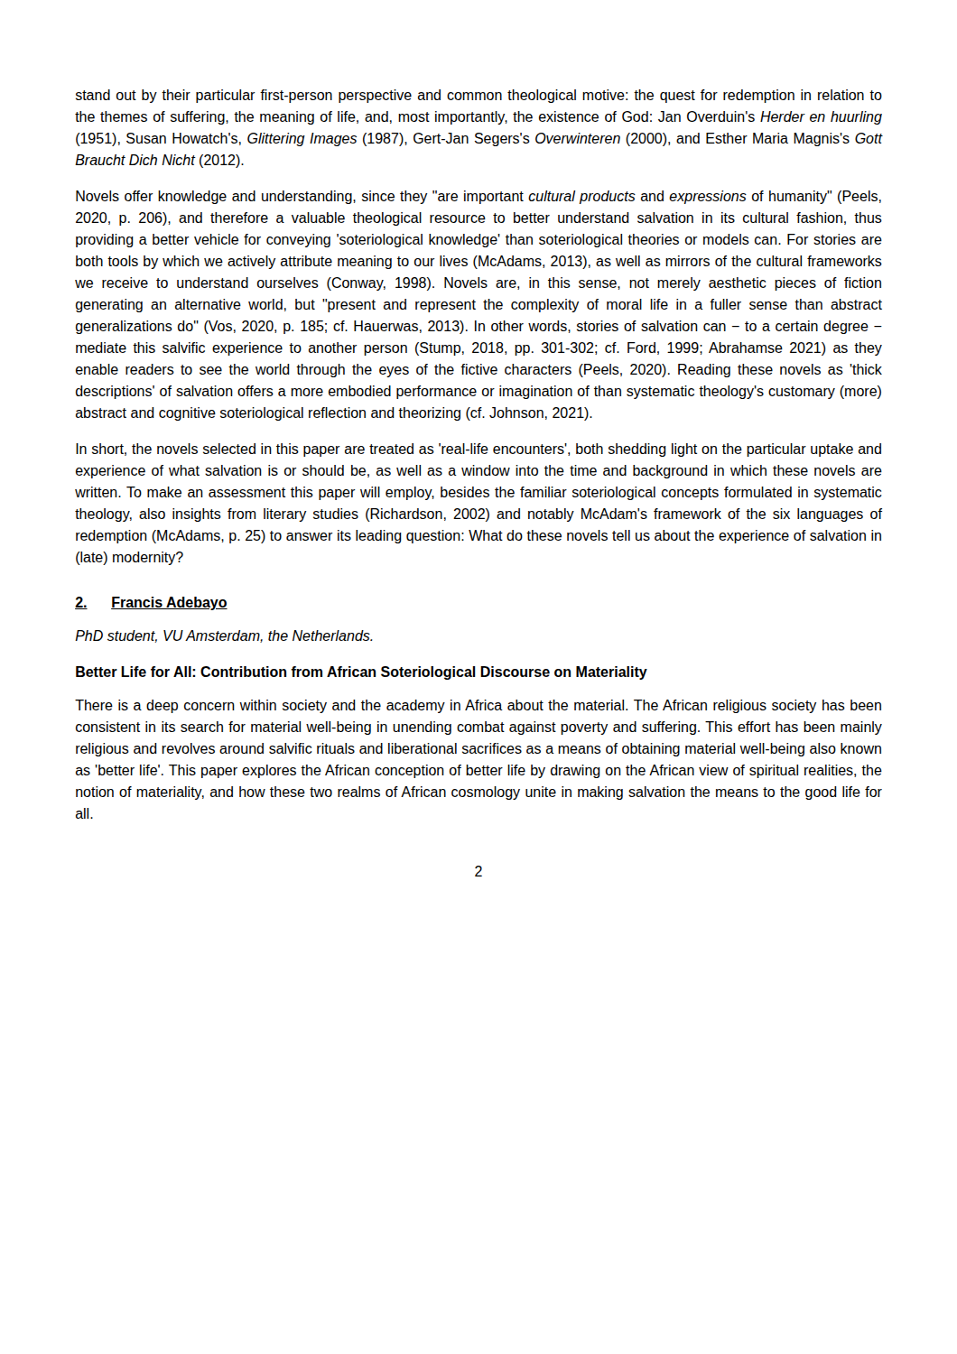stand out by their particular first-person perspective and common theological motive: the quest for redemption in relation to the themes of suffering, the meaning of life, and, most importantly, the existence of God: Jan Overduin's Herder en huurling (1951), Susan Howatch's, Glittering Images (1987), Gert-Jan Segers's Overwinteren (2000), and Esther Maria Magnis's Gott Braucht Dich Nicht (2012).
Novels offer knowledge and understanding, since they "are important cultural products and expressions of humanity" (Peels, 2020, p. 206), and therefore a valuable theological resource to better understand salvation in its cultural fashion, thus providing a better vehicle for conveying 'soteriological knowledge' than soteriological theories or models can. For stories are both tools by which we actively attribute meaning to our lives (McAdams, 2013), as well as mirrors of the cultural frameworks we receive to understand ourselves (Conway, 1998). Novels are, in this sense, not merely aesthetic pieces of fiction generating an alternative world, but "present and represent the complexity of moral life in a fuller sense than abstract generalizations do" (Vos, 2020, p. 185; cf. Hauerwas, 2013). In other words, stories of salvation can − to a certain degree − mediate this salvific experience to another person (Stump, 2018, pp. 301-302; cf. Ford, 1999; Abrahamse 2021) as they enable readers to see the world through the eyes of the fictive characters (Peels, 2020). Reading these novels as 'thick descriptions' of salvation offers a more embodied performance or imagination of than systematic theology's customary (more) abstract and cognitive soteriological reflection and theorizing (cf. Johnson, 2021).
In short, the novels selected in this paper are treated as 'real-life encounters', both shedding light on the particular uptake and experience of what salvation is or should be, as well as a window into the time and background in which these novels are written. To make an assessment this paper will employ, besides the familiar soteriological concepts formulated in systematic theology, also insights from literary studies (Richardson, 2002) and notably McAdam's framework of the six languages of redemption (McAdams, p. 25) to answer its leading question: What do these novels tell us about the experience of salvation in (late) modernity?
2. Francis Adebayo
PhD student, VU Amsterdam, the Netherlands.
Better Life for All: Contribution from African Soteriological Discourse on Materiality
There is a deep concern within society and the academy in Africa about the material. The African religious society has been consistent in its search for material well-being in unending combat against poverty and suffering. This effort has been mainly religious and revolves around salvific rituals and liberational sacrifices as a means of obtaining material well-being also known as 'better life'. This paper explores the African conception of better life by drawing on the African view of spiritual realities, the notion of materiality, and how these two realms of African cosmology unite in making salvation the means to the good life for all.
2